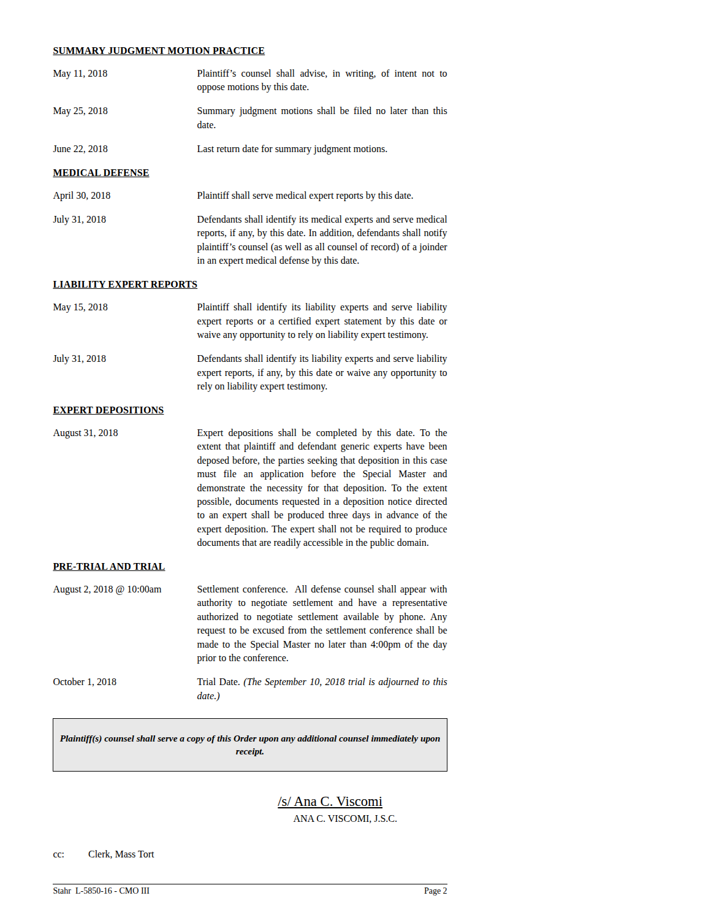SUMMARY JUDGMENT MOTION PRACTICE
May 11, 2018
Plaintiff’s counsel shall advise, in writing, of intent not to oppose motions by this date.
May 25, 2018
Summary judgment motions shall be filed no later than this date.
June 22, 2018
Last return date for summary judgment motions.
MEDICAL DEFENSE
April 30, 2018
Plaintiff shall serve medical expert reports by this date.
July 31, 2018
Defendants shall identify its medical experts and serve medical reports, if any, by this date. In addition, defendants shall notify plaintiff’s counsel (as well as all counsel of record) of a joinder in an expert medical defense by this date.
LIABILITY EXPERT REPORTS
May 15, 2018
Plaintiff shall identify its liability experts and serve liability expert reports or a certified expert statement by this date or waive any opportunity to rely on liability expert testimony.
July 31, 2018
Defendants shall identify its liability experts and serve liability expert reports, if any, by this date or waive any opportunity to rely on liability expert testimony.
EXPERT DEPOSITIONS
August 31, 2018
Expert depositions shall be completed by this date. To the extent that plaintiff and defendant generic experts have been deposed before, the parties seeking that deposition in this case must file an application before the Special Master and demonstrate the necessity for that deposition. To the extent possible, documents requested in a deposition notice directed to an expert shall be produced three days in advance of the expert deposition. The expert shall not be required to produce documents that are readily accessible in the public domain.
PRE-TRIAL AND TRIAL
August 2, 2018 @ 10:00am
Settlement conference. All defense counsel shall appear with authority to negotiate settlement and have a representative authorized to negotiate settlement available by phone. Any request to be excused from the settlement conference shall be made to the Special Master no later than 4:00pm of the day prior to the conference.
October 1, 2018
Trial Date. (The September 10, 2018 trial is adjourned to this date.)
Plaintiff(s) counsel shall serve a copy of this Order upon any additional counsel immediately upon receipt.
/s/ Ana C. Viscomi ANA C. VISCOMI, J.S.C.
cc: Clerk, Mass Tort
Stahr L-5850-16 - CMO III Page 2